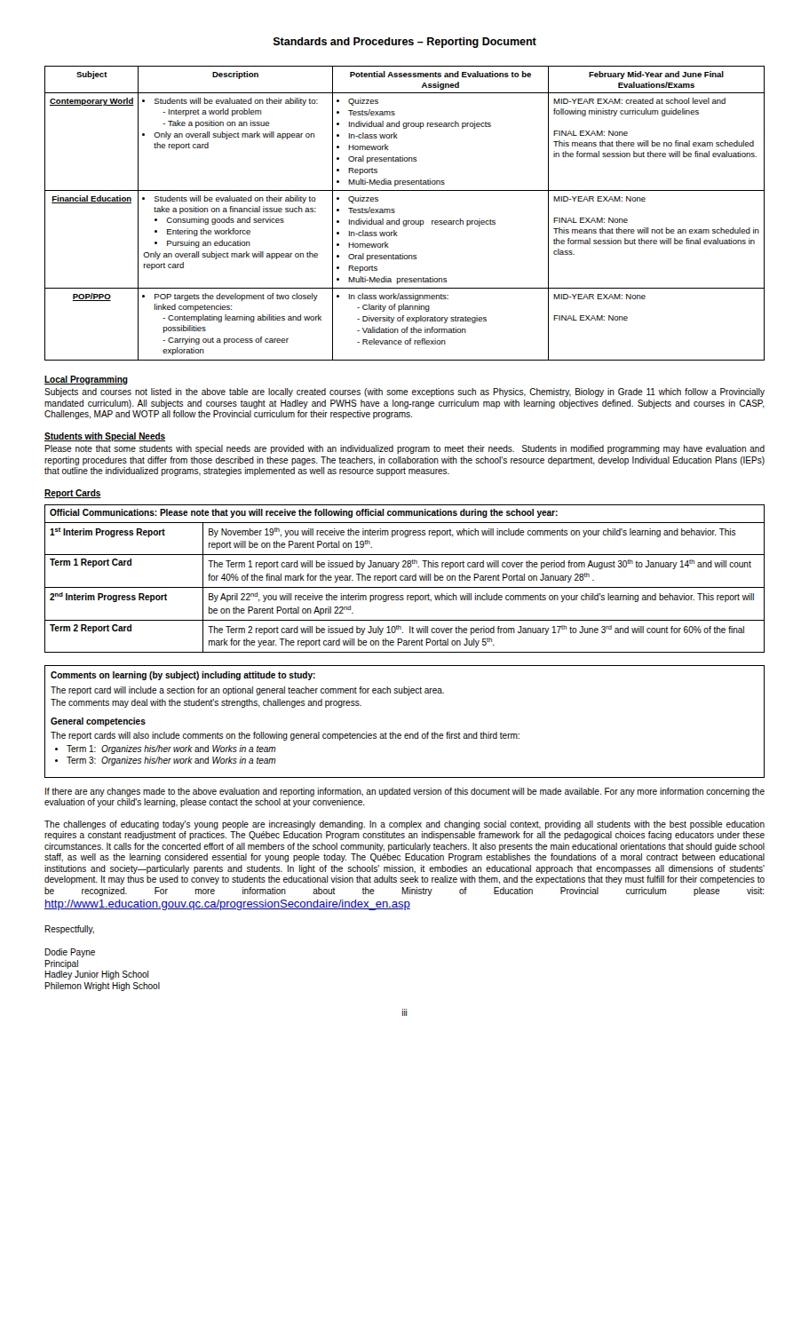Standards and Procedures – Reporting Document
| Subject | Description | Potential Assessments and Evaluations to be Assigned | February Mid-Year and June Final Evaluations/Exams |
| --- | --- | --- | --- |
| Contemporary World | Students will be evaluated on their ability to: Interpret a world problem Take a position on an issue Only an overall subject mark will appear on the report card | Quizzes Tests/exams Individual and group research projects In-class work Homework Oral presentations Reports Multi-Media presentations | MID-YEAR EXAM: created at school level and following ministry curriculum guidelines FINAL EXAM: None This means that there will be no final exam scheduled in the formal session but there will be final evaluations. |
| Financial Education | Students will be evaluated on their ability to take a position on a financial issue such as: Consuming goods and services Entering the workforce Pursuing an education Only an overall subject mark will appear on the report card | Quizzes Tests/exams Individual and group research projects In-class work Homework Oral presentations Reports Multi-Media presentations | MID-YEAR EXAM: None FINAL EXAM: None This means that there will not be an exam scheduled in the formal session but there will be final evaluations in class. |
| POP/PPO | POP targets the development of two closely linked competencies: Contemplating learning abilities and work possibilities Carrying out a process of career exploration | In class work/assignments: Clarity of planning Diversity of exploratory strategies Validation of the information Relevance of reflexion | MID-YEAR EXAM: None FINAL EXAM: None |
Local Programming
Subjects and courses not listed in the above table are locally created courses (with some exceptions such as Physics, Chemistry, Biology in Grade 11 which follow a Provincially mandated curriculum). All subjects and courses taught at Hadley and PWHS have a long-range curriculum map with learning objectives defined. Subjects and courses in CASP, Challenges, MAP and WOTP all follow the Provincial curriculum for their respective programs.
Students with Special Needs
Please note that some students with special needs are provided with an individualized program to meet their needs. Students in modified programming may have evaluation and reporting procedures that differ from those described in these pages. The teachers, in collaboration with the school's resource department, develop Individual Education Plans (IEPs) that outline the individualized programs, strategies implemented as well as resource support measures.
Report Cards
| Official Communications: Please note that you will receive the following official communications during the school year: |
| 1 st Interim Progress Report | By November 19 th , you will receive the interim progress report, which will include comments on your child's learning and behavior. This report will be on the Parent Portal on 19 th . |
| Term 1 Report Card | The Term 1 report card will be issued by January 28 th . This report card will cover the period from August 30 th to January 14 th and will count for 40% of the final mark for the year. The report card will be on the Parent Portal on January 28 th . |
| 2 nd Interim Progress Report | By April 22 nd , you will receive the interim progress report, which will include comments on your child's learning and behavior. This report will be on the Parent Portal on April 22 nd . |
| Term 2 Report Card | The Term 2 report card will be issued by July 10 th . It will cover the period from January 17 th to June 3 rd and will count for 60% of the final mark for the year. The report card will be on the Parent Portal on July 5 th . |
| Comments on learning (by subject) including attitude to study: The report card will include a section for an optional general teacher comment for each subject area. The comments may deal with the student's strengths, challenges and progress. General competencies The report cards will also include comments on the following general competencies at the end of the first and third term: Term 1: Organizes his/her work and Works in a team Term 3: Organizes his/her work and Works in a team |
If there are any changes made to the above evaluation and reporting information, an updated version of this document will be made available. For any more information concerning the evaluation of your child's learning, please contact the school at your convenience.
The challenges of educating today's young people are increasingly demanding. In a complex and changing social context, providing all students with the best possible education requires a constant readjustment of practices. The Québec Education Program constitutes an indispensable framework for all the pedagogical choices facing educators under these circumstances. It calls for the concerted effort of all members of the school community, particularly teachers. It also presents the main educational orientations that should guide school staff, as well as the learning considered essential for young people today. The Québec Education Program establishes the foundations of a moral contract between educational institutions and society—particularly parents and students. In light of the schools' mission, it embodies an educational approach that encompasses all dimensions of students' development. It may thus be used to convey to students the educational vision that adults seek to realize with them, and the expectations that they must fulfill for their competencies to be recognized. For more information about the Ministry of Education Provincial curriculum please visit: http://www1.education.gouv.qc.ca/progressionSecondaire/index_en.asp
Respectfully,
Dodie Payne
Principal
Hadley Junior High School
Philemon Wright High School
iii